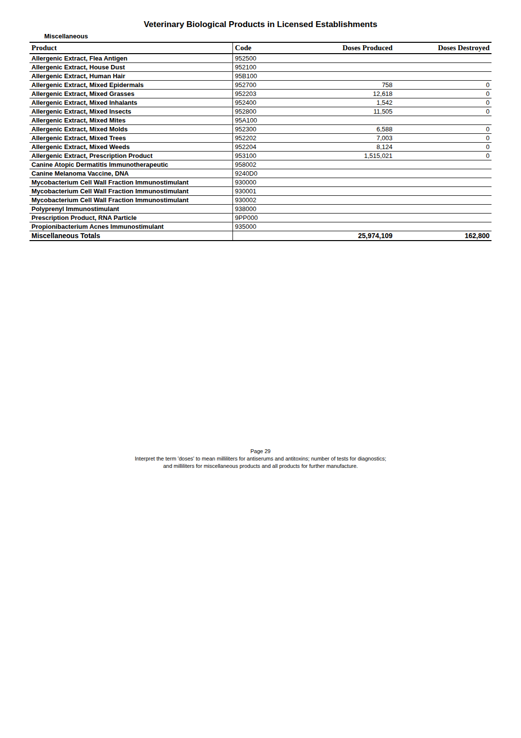Veterinary Biological Products in Licensed Establishments
Miscellaneous
| Product | Code | Doses Produced | Doses Destroyed |
| --- | --- | --- | --- |
| Allergenic Extract, Flea Antigen | 952500 | | |
| Allergenic Extract, House Dust | 952100 | | |
| Allergenic Extract, Human Hair | 95B100 | | |
| Allergenic Extract, Mixed Epidermals | 952700 | 758 | 0 |
| Allergenic Extract, Mixed Grasses | 952203 | 12,618 | 0 |
| Allergenic Extract, Mixed Inhalants | 952400 | 1,542 | 0 |
| Allergenic Extract, Mixed Insects | 952800 | 11,505 | 0 |
| Allergenic Extract, Mixed Mites | 95A100 | | |
| Allergenic Extract, Mixed Molds | 952300 | 6,588 | 0 |
| Allergenic Extract, Mixed Trees | 952202 | 7,003 | 0 |
| Allergenic Extract, Mixed Weeds | 952204 | 8,124 | 0 |
| Allergenic Extract, Prescription Product | 953100 | 1,515,021 | 0 |
| Canine Atopic Dermatitis Immunotherapeutic | 958002 | | |
| Canine Melanoma Vaccine, DNA | 9240D0 | | |
| Mycobacterium Cell Wall Fraction Immunostimulant | 930000 | | |
| Mycobacterium Cell Wall Fraction Immunostimulant | 930001 | | |
| Mycobacterium Cell Wall Fraction Immunostimulant | 930002 | | |
| Polyprenyl Immunostimulant | 938000 | | |
| Prescription Product, RNA Particle | 9PP000 | | |
| Propionibacterium Acnes Immunostimulant | 935000 | | |
| Miscellaneous Totals | | 25,974,109 | 162,800 |
Page 29
Interpret the term 'doses' to mean milliliters for antiserums and antitoxins; number of tests for diagnostics;
and milliliters for miscellaneous products and all products for further manufacture.